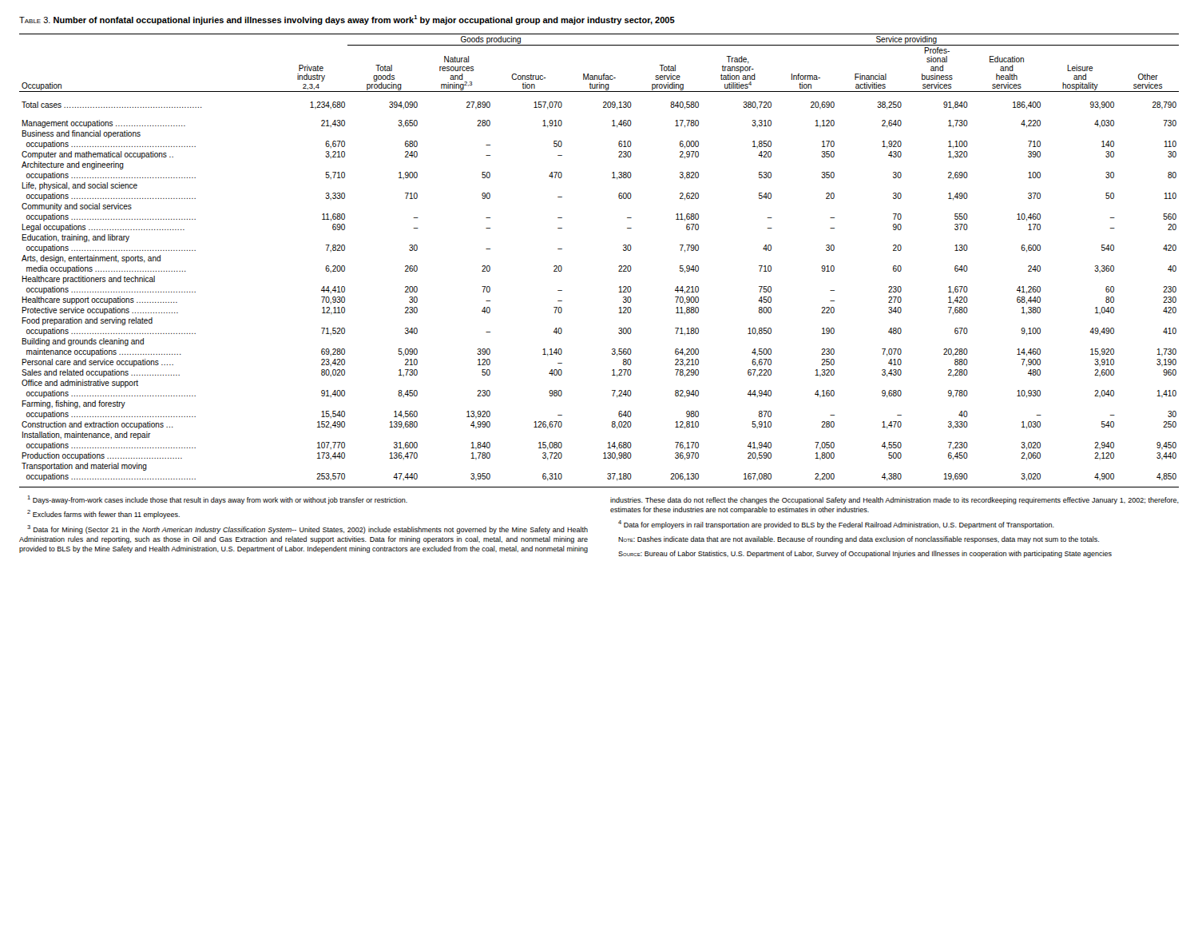Table 3. Number of nonfatal occupational injuries and illnesses involving days away from work1 by major occupational group and major industry sector, 2005
| Occupation | Private industry 2,3,4 | Goods producing | Service providing |
| --- | --- | --- | --- |
| Total goods producing | Natural resources and mining 2,3 | Construc- tion | Manufac- turing | Total service providing | Trade, transpor- tation and utilities 4 | Informa- tion | Financial activities | Profes- sional and business services | Education and health services | Leisure and hospitality | Other services |
| Total cases ..................................................... | 1,234,680 | 394,090 | 27,890 | 157,070 | 209,130 | 840,580 | 380,720 | 20,690 | 38,250 | 91,840 | 186,400 | 93,900 | 28,790 |
| Management occupations ........................... | 21,430 | 3,650 | 280 | 1,910 | 1,460 | 17,780 | 3,310 | 1,120 | 2,640 | 1,730 | 4,220 | 4,030 | 730 |
| Business and financial operations | |
| occupations ................................................ | 6,670 | 680 | – | 50 | 610 | 6,000 | 1,850 | 170 | 1,920 | 1,100 | 710 | 140 | 110 |
| Computer and mathematical occupations .. | 3,210 | 240 | – | – | 230 | 2,970 | 420 | 350 | 430 | 1,320 | 390 | 30 | 30 |
| Architecture and engineering | |
| occupations ................................................ | 5,710 | 1,900 | 50 | 470 | 1,380 | 3,820 | 530 | 350 | 30 | 2,690 | 100 | 30 | 80 |
| Life, physical, and social science | |
| occupations ................................................ | 3,330 | 710 | 90 | – | 600 | 2,620 | 540 | 20 | 30 | 1,490 | 370 | 50 | 110 |
| Community and social services | |
| occupations ................................................ | 11,680 | – | – | – | – | 11,680 | – | – | 70 | 550 | 10,460 | – | 560 |
| Legal occupations ..................................... | 690 | – | – | – | – | 670 | – | – | 90 | 370 | 170 | – | 20 |
| Education, training, and library | |
| occupations ................................................ | 7,820 | 30 | – | – | 30 | 7,790 | 40 | 30 | 20 | 130 | 6,600 | 540 | 420 |
| Arts, design, entertainment, sports, and | |
| media occupations ................................... | 6,200 | 260 | 20 | 20 | 220 | 5,940 | 710 | 910 | 60 | 640 | 240 | 3,360 | 40 |
| Healthcare practitioners and technical | |
| occupations ................................................ | 44,410 | 200 | 70 | – | 120 | 44,210 | 750 | – | 230 | 1,670 | 41,260 | 60 | 230 |
| Healthcare support occupations ................ | 70,930 | 30 | – | – | 30 | 70,900 | 450 | – | 270 | 1,420 | 68,440 | 80 | 230 |
| Protective service occupations .................. | 12,110 | 230 | 40 | 70 | 120 | 11,880 | 800 | 220 | 340 | 7,680 | 1,380 | 1,040 | 420 |
| Food preparation and serving related | |
| occupations ................................................ | 71,520 | 340 | – | 40 | 300 | 71,180 | 10,850 | 190 | 480 | 670 | 9,100 | 49,490 | 410 |
| Building and grounds cleaning and | |
| maintenance occupations ........................ | 69,280 | 5,090 | 390 | 1,140 | 3,560 | 64,200 | 4,500 | 230 | 7,070 | 20,280 | 14,460 | 15,920 | 1,730 |
| Personal care and service occupations ..... | 23,420 | 210 | 120 | – | 80 | 23,210 | 6,670 | 250 | 410 | 880 | 7,900 | 3,910 | 3,190 |
| Sales and related occupations ................... | 80,020 | 1,730 | 50 | 400 | 1,270 | 78,290 | 67,220 | 1,320 | 3,430 | 2,280 | 480 | 2,600 | 960 |
| Office and administrative support | |
| occupations ................................................ | 91,400 | 8,450 | 230 | 980 | 7,240 | 82,940 | 44,940 | 4,160 | 9,680 | 9,780 | 10,930 | 2,040 | 1,410 |
| Farming, fishing, and forestry | |
| occupations ................................................ | 15,540 | 14,560 | 13,920 | – | 640 | 980 | 870 | – | – | 40 | – | – | 30 |
| Construction and extraction occupations ... | 152,490 | 139,680 | 4,990 | 126,670 | 8,020 | 12,810 | 5,910 | 280 | 1,470 | 3,330 | 1,030 | 540 | 250 |
| Installation, maintenance, and repair | |
| occupations ................................................ | 107,770 | 31,600 | 1,840 | 15,080 | 14,680 | 76,170 | 41,940 | 7,050 | 4,550 | 7,230 | 3,020 | 2,940 | 9,450 |
| Production occupations ............................. | 173,440 | 136,470 | 1,780 | 3,720 | 130,980 | 36,970 | 20,590 | 1,800 | 500 | 6,450 | 2,060 | 2,120 | 3,440 |
| Transportation and material moving | |
| occupations ................................................ | 253,570 | 47,440 | 3,950 | 6,310 | 37,180 | 206,130 | 167,080 | 2,200 | 4,380 | 19,690 | 3,020 | 4,900 | 4,850 |
1 Days-away-from-work cases include those that result in days away from work with or without job transfer or restriction.
2 Excludes farms with fewer than 11 employees.
3 Data for Mining (Sector 21 in the North American Industry Classification System-- United States, 2002) include establishments not governed by the Mine Safety and Health Administration rules and reporting, such as those in Oil and Gas Extraction and related support activities. Data for mining operators in coal, metal, and nonmetal mining are provided to BLS by the Mine Safety and Health Administration, U.S. Department of Labor. Independent mining contractors are excluded from the coal, metal, and nonmetal mining industries. These data do not reflect the changes the Occupational Safety and Health Administration made to its recordkeeping requirements effective January 1, 2002; therefore, estimates for these industries are not comparable to estimates in other industries.
4 Data for employers in rail transportation are provided to BLS by the Federal Railroad Administration, U.S. Department of Transportation.
Note: Dashes indicate data that are not available. Because of rounding and data exclusion of nonclassifiable responses, data may not sum to the totals.
Source: Bureau of Labor Statistics, U.S. Department of Labor, Survey of Occupational Injuries and Illnesses in cooperation with participating State agencies